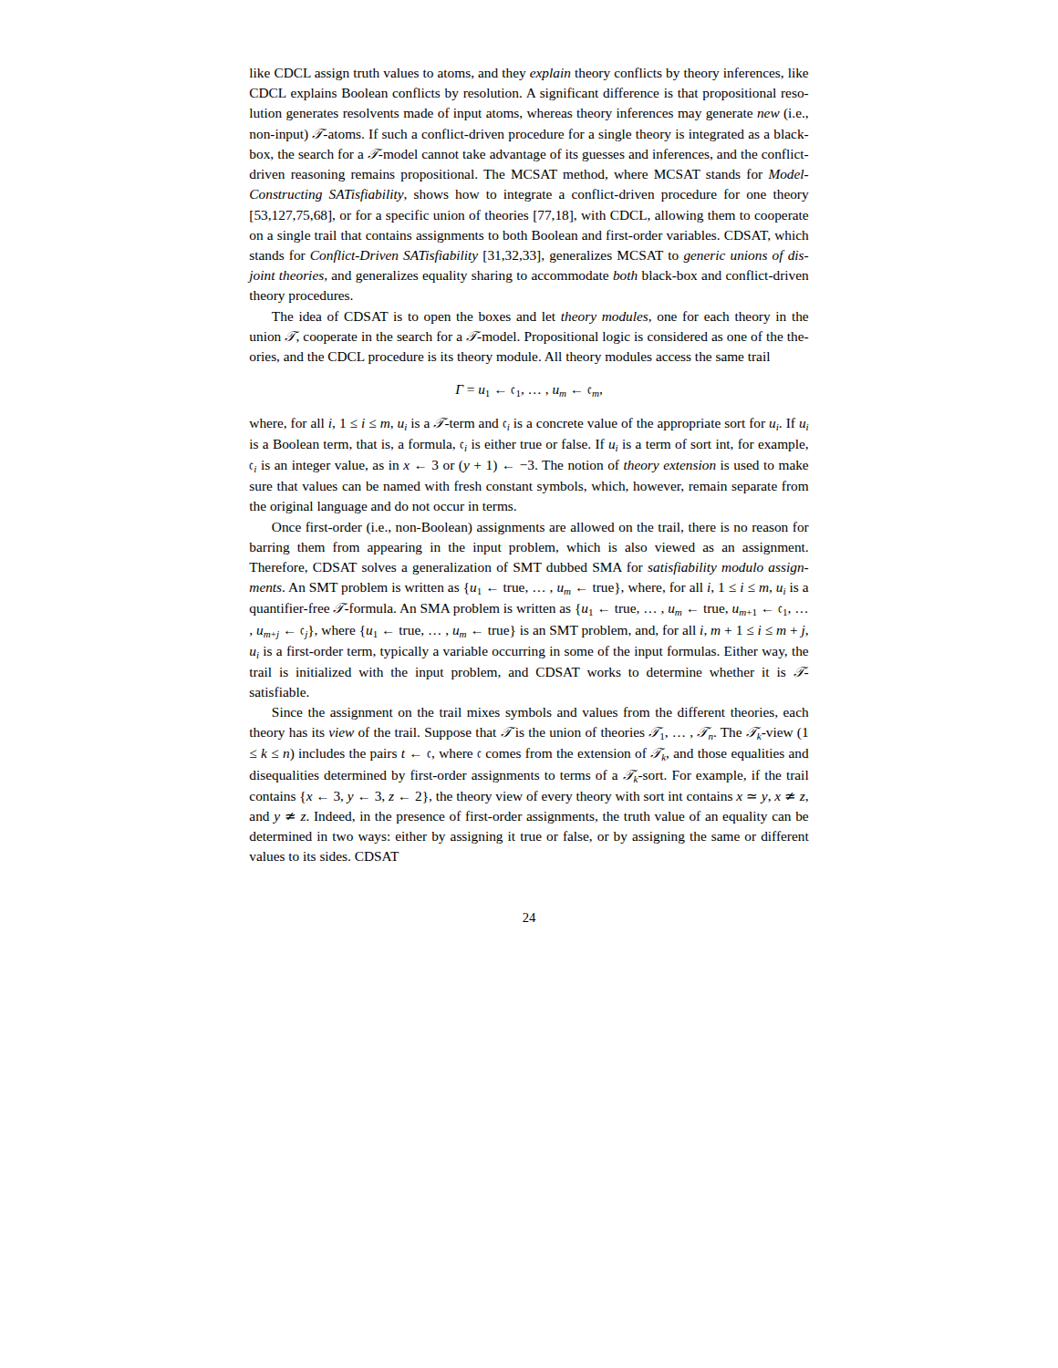like CDCL assign truth values to atoms, and they explain theory conflicts by theory inferences, like CDCL explains Boolean conflicts by resolution. A significant difference is that propositional resolution generates resolvents made of input atoms, whereas theory inferences may generate new (i.e., non-input) 𝒯-atoms. If such a conflict-driven procedure for a single theory is integrated as a black-box, the search for a 𝒯-model cannot take advantage of its guesses and inferences, and the conflict-driven reasoning remains propositional. The MCSAT method, where MCSAT stands for Model-Constructing SATisfiability, shows how to integrate a conflict-driven procedure for one theory [53,127,75,68], or for a specific union of theories [77,18], with CDCL, allowing them to cooperate on a single trail that contains assignments to both Boolean and first-order variables. CDSAT, which stands for Conflict-Driven SATisfiability [31,32,33], generalizes MCSAT to generic unions of disjoint theories, and generalizes equality sharing to accommodate both black-box and conflict-driven theory procedures.
The idea of CDSAT is to open the boxes and let theory modules, one for each theory in the union 𝒯, cooperate in the search for a 𝒯-model. Propositional logic is considered as one of the theories, and the CDCL procedure is its theory module. All theory modules access the same trail
Γ = u1 ← 𝔠1, … , um ← 𝔠m,
where, for all i, 1 ≤ i ≤ m, ui is a 𝒯-term and 𝔠i is a concrete value of the appropriate sort for ui. If ui is a Boolean term, that is, a formula, 𝔠i is either true or false. If ui is a term of sort int, for example, 𝔠i is an integer value, as in x ← 3 or (y + 1) ← −3. The notion of theory extension is used to make sure that values can be named with fresh constant symbols, which, however, remain separate from the original language and do not occur in terms.
Once first-order (i.e., non-Boolean) assignments are allowed on the trail, there is no reason for barring them from appearing in the input problem, which is also viewed as an assignment. Therefore, CDSAT solves a generalization of SMT dubbed SMA for satisfiability modulo assignments. An SMT problem is written as {u1 ← true, … , um ← true}, where, for all i, 1 ≤ i ≤ m, ui is a quantifier-free 𝒯-formula. An SMA problem is written as {u1 ← true, … , um ← true, um+1 ← 𝔠1, … , um+j ← 𝔠j}, where {u1 ← true, … , um ← true} is an SMT problem, and, for all i, m + 1 ≤ i ≤ m + j, ui is a first-order term, typically a variable occurring in some of the input formulas. Either way, the trail is initialized with the input problem, and CDSAT works to determine whether it is 𝒯-satisfiable.
Since the assignment on the trail mixes symbols and values from the different theories, each theory has its view of the trail. Suppose that 𝒯 is the union of theories 𝒯1, … , 𝒯n. The 𝒯k-view (1 ≤ k ≤ n) includes the pairs t ← 𝔠, where 𝔠 comes from the extension of 𝒯k, and those equalities and disequalities determined by first-order assignments to terms of a 𝒯k-sort. For example, if the trail contains {x ← 3, y ← 3, z ← 2}, the theory view of every theory with sort int contains x ≃ y, x ≄ z, and y ≄ z. Indeed, in the presence of first-order assignments, the truth value of an equality can be determined in two ways: either by assigning it true or false, or by assigning the same or different values to its sides. CDSAT
24